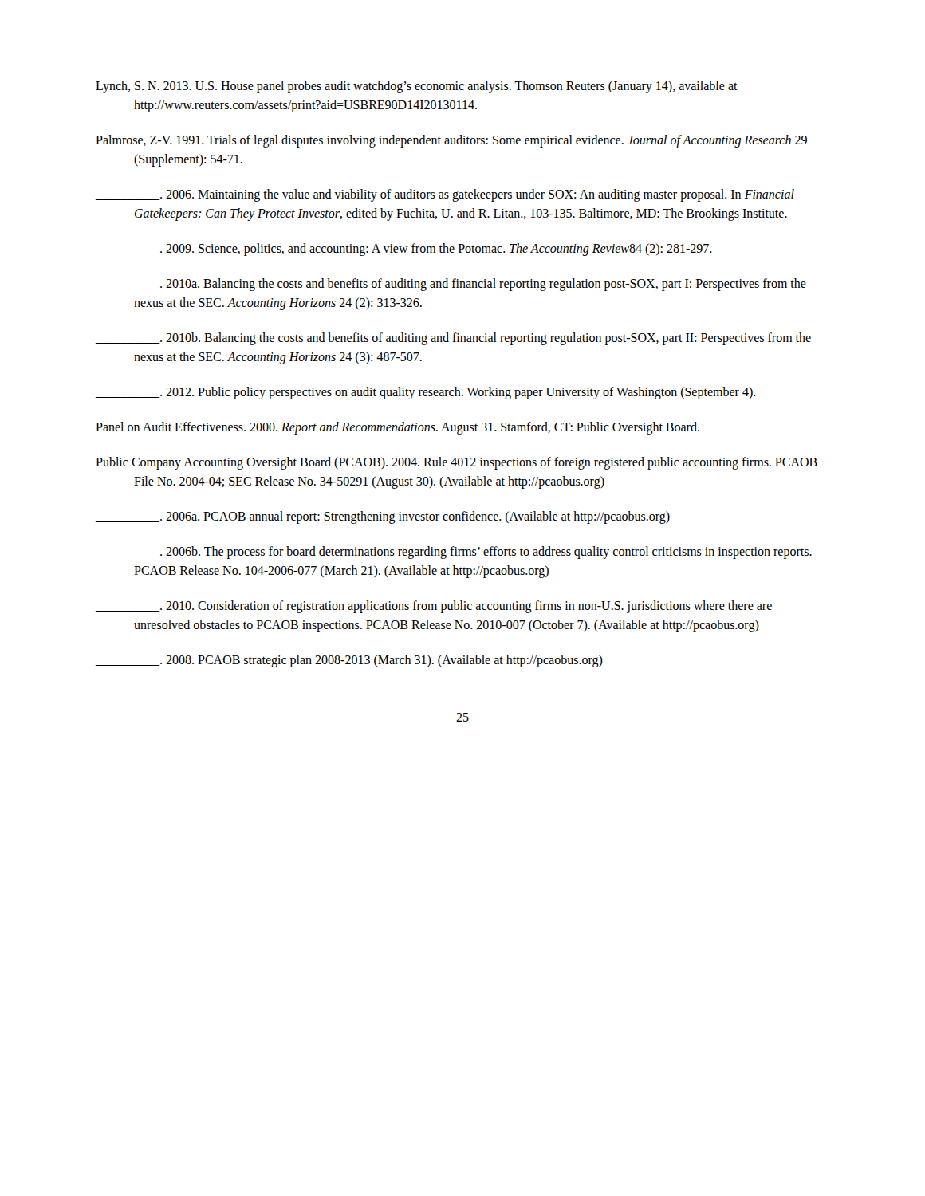Lynch, S. N. 2013. U.S. House panel probes audit watchdog’s economic analysis. Thomson Reuters (January 14), available at http://www.reuters.com/assets/print?aid=USBRE90D14I20130114.
Palmrose, Z-V. 1991. Trials of legal disputes involving independent auditors: Some empirical evidence. Journal of Accounting Research 29 (Supplement): 54-71.
__________. 2006. Maintaining the value and viability of auditors as gatekeepers under SOX: An auditing master proposal. In Financial Gatekeepers: Can They Protect Investor, edited by Fuchita, U. and R. Litan., 103-135. Baltimore, MD: The Brookings Institute.
__________. 2009. Science, politics, and accounting: A view from the Potomac. The Accounting Review84 (2): 281-297.
__________. 2010a. Balancing the costs and benefits of auditing and financial reporting regulation post-SOX, part I: Perspectives from the nexus at the SEC. Accounting Horizons 24 (2): 313-326.
__________. 2010b. Balancing the costs and benefits of auditing and financial reporting regulation post-SOX, part II: Perspectives from the nexus at the SEC. Accounting Horizons 24 (3): 487-507.
__________. 2012. Public policy perspectives on audit quality research. Working paper University of Washington (September 4).
Panel on Audit Effectiveness. 2000. Report and Recommendations. August 31. Stamford, CT: Public Oversight Board.
Public Company Accounting Oversight Board (PCAOB). 2004. Rule 4012 inspections of foreign registered public accounting firms. PCAOB File No. 2004-04; SEC Release No. 34-50291 (August 30). (Available at http://pcaobus.org)
__________. 2006a. PCAOB annual report: Strengthening investor confidence. (Available at http://pcaobus.org)
__________. 2006b. The process for board determinations regarding firms’ efforts to address quality control criticisms in inspection reports. PCAOB Release No. 104-2006-077 (March 21). (Available at http://pcaobus.org)
__________. 2010. Consideration of registration applications from public accounting firms in non-U.S. jurisdictions where there are unresolved obstacles to PCAOB inspections. PCAOB Release No. 2010-007 (October 7). (Available at http://pcaobus.org)
__________. 2008. PCAOB strategic plan 2008-2013 (March 31). (Available at http://pcaobus.org)
25